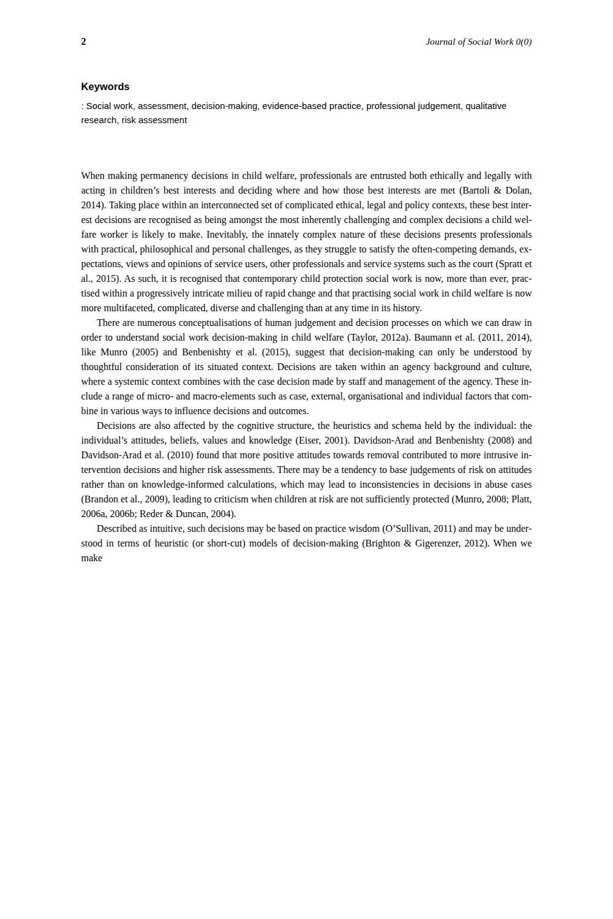2 Journal of Social Work 0(0)
Keywords
: Social work, assessment, decision-making, evidence-based practice, professional judgement, qualitative research, risk assessment
When making permanency decisions in child welfare, professionals are entrusted both ethically and legally with acting in children’s best interests and deciding where and how those best interests are met (Bartoli & Dolan, 2014). Taking place within an interconnected set of complicated ethical, legal and policy contexts, these best interest decisions are recognised as being amongst the most inherently challenging and complex decisions a child welfare worker is likely to make. Inevitably, the innately complex nature of these decisions presents professionals with practical, philosophical and personal challenges, as they struggle to satisfy the often-competing demands, expectations, views and opinions of service users, other professionals and service systems such as the court (Spratt et al., 2015). As such, it is recognised that contemporary child protection social work is now, more than ever, practised within a progressively intricate milieu of rapid change and that practising social work in child welfare is now more multifaceted, complicated, diverse and challenging than at any time in its history.
There are numerous conceptualisations of human judgement and decision processes on which we can draw in order to understand social work decision-making in child welfare (Taylor, 2012a). Baumann et al. (2011, 2014), like Munro (2005) and Benbenishty et al. (2015), suggest that decision-making can only be understood by thoughtful consideration of its situated context. Decisions are taken within an agency background and culture, where a systemic context combines with the case decision made by staff and management of the agency. These include a range of micro- and macro-elements such as case, external, organisational and individual factors that combine in various ways to influence decisions and outcomes.
Decisions are also affected by the cognitive structure, the heuristics and schema held by the individual: the individual’s attitudes, beliefs, values and knowledge (Eiser, 2001). Davidson-Arad and Benbenishty (2008) and Davidson-Arad et al. (2010) found that more positive attitudes towards removal contributed to more intrusive intervention decisions and higher risk assessments. There may be a tendency to base judgements of risk on attitudes rather than on knowledge-informed calculations, which may lead to inconsistencies in decisions in abuse cases (Brandon et al., 2009), leading to criticism when children at risk are not sufficiently protected (Munro, 2008; Platt, 2006a, 2006b; Reder & Duncan, 2004).
Described as intuitive, such decisions may be based on practice wisdom (O’Sullivan, 2011) and may be understood in terms of heuristic (or short-cut) models of decision-making (Brighton & Gigerenzer, 2012). When we make